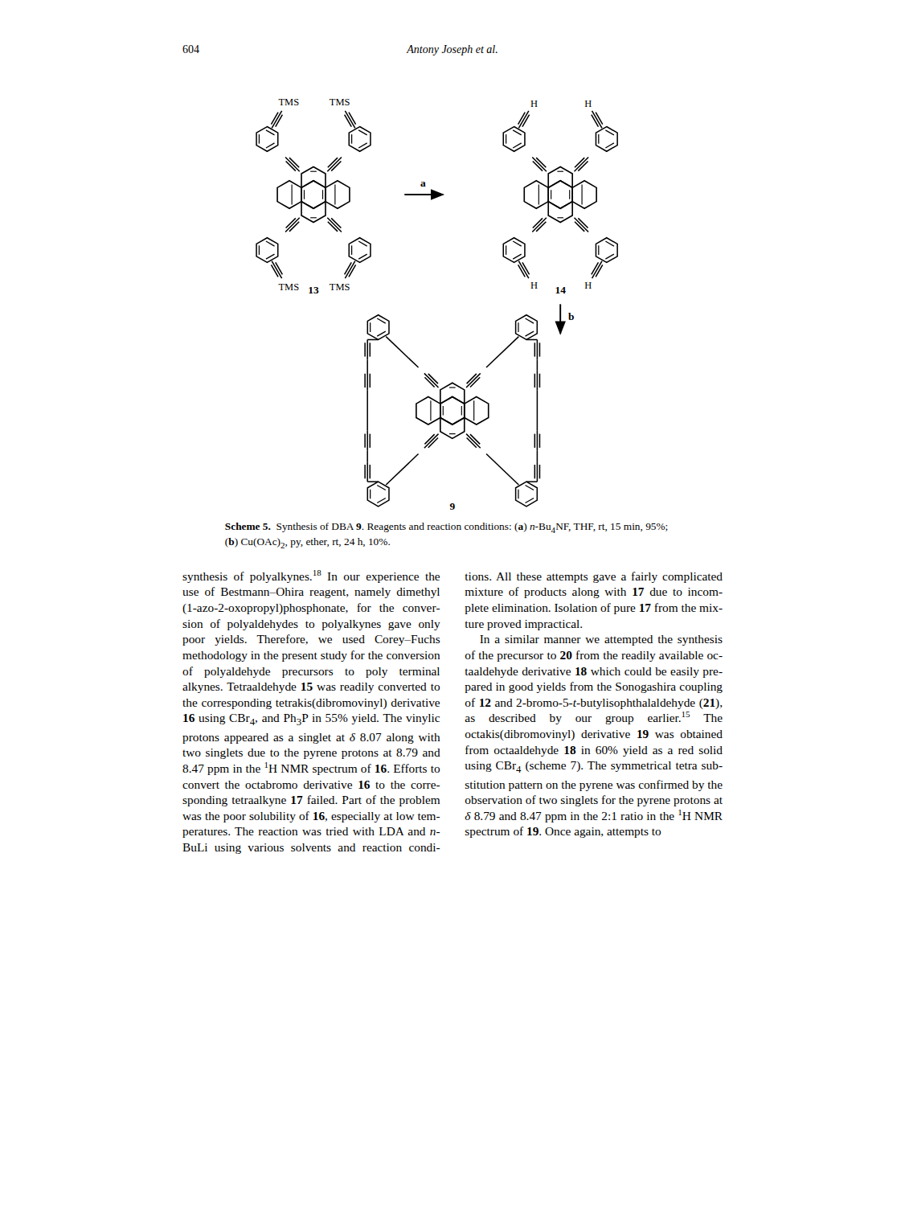604
Antony Joseph et al.
TMS TMS TMS TMS 13 a H H H H 14 b 9
Scheme 5. Synthesis of DBA 9. Reagents and reaction conditions: (a) n-Bu4NF, THF, rt, 15 min, 95%; (b) Cu(OAc)2, py, ether, rt, 24 h, 10%.
synthesis of polyalkynes.18 In our experience the use of Bestmann–Ohira reagent, namely dimethyl (1-azo-2-oxopropyl)phosphonate, for the conversion of polyaldehydes to polyalkynes gave only poor yields. Therefore, we used Corey–Fuchs methodology in the present study for the conversion of polyaldehyde precursors to poly terminal alkynes. Tetraaldehyde 15 was readily converted to the corresponding tetrakis(dibromovinyl) derivative 16 using CBr4, and Ph3P in 55% yield. The vinylic protons appeared as a singlet at δ 8.07 along with two singlets due to the pyrene protons at 8.79 and 8.47 ppm in the 1H NMR spectrum of 16. Efforts to convert the octabromo derivative 16 to the corresponding tetraalkyne 17 failed. Part of the problem was the poor solubility of 16, especially at low temperatures. The reaction was tried with LDA and n-BuLi using various solvents and reaction conditions. All these attempts gave a fairly complicated mixture of products along with 17 due to incomplete elimination. Isolation of pure 17 from the mixture proved impractical.
In a similar manner we attempted the synthesis of the precursor to 20 from the readily available octaaldehyde derivative 18 which could be easily prepared in good yields from the Sonogashira coupling of 12 and 2-bromo-5-t-butylisophthalaldehyde (21), as described by our group earlier.15 The octakis(dibromovinyl) derivative 19 was obtained from octaaldehyde 18 in 60% yield as a red solid using CBr4 (scheme 7). The symmetrical tetra substitution pattern on the pyrene was confirmed by the observation of two singlets for the pyrene protons at δ 8.79 and 8.47 ppm in the 2:1 ratio in the 1H NMR spectrum of 19. Once again, attempts to